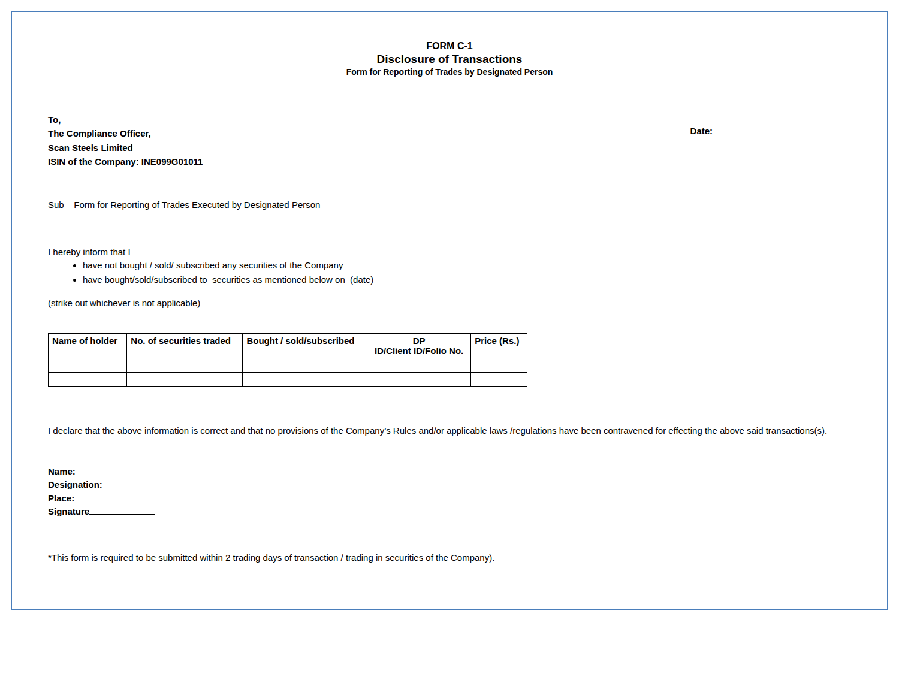FORM C-1
Disclosure of Transactions
Form for Reporting of Trades by Designated Person
To,
The Compliance Officer,
Scan Steels Limited
ISIN of the Company: INE099G01011
Date: ___________
Sub – Form for Reporting of Trades Executed by Designated Person
I hereby inform that I
have not bought / sold/ subscribed any securities of the Company
have bought/sold/subscribed to securities as mentioned below on (date)
(strike out whichever is not applicable)
| Name of holder | No. of securities traded | Bought / sold/subscribed | DP ID/Client ID/Folio No. | Price (Rs.) |
| --- | --- | --- | --- | --- |
I declare that the above information is correct and that no provisions of the Company’s Rules and/or applicable laws /regulations have been contravened for effecting the above said transactions(s).
Name:
Designation:
Place:
Signature
*This form is required to be submitted within 2 trading days of transaction / trading in securities of the Company).